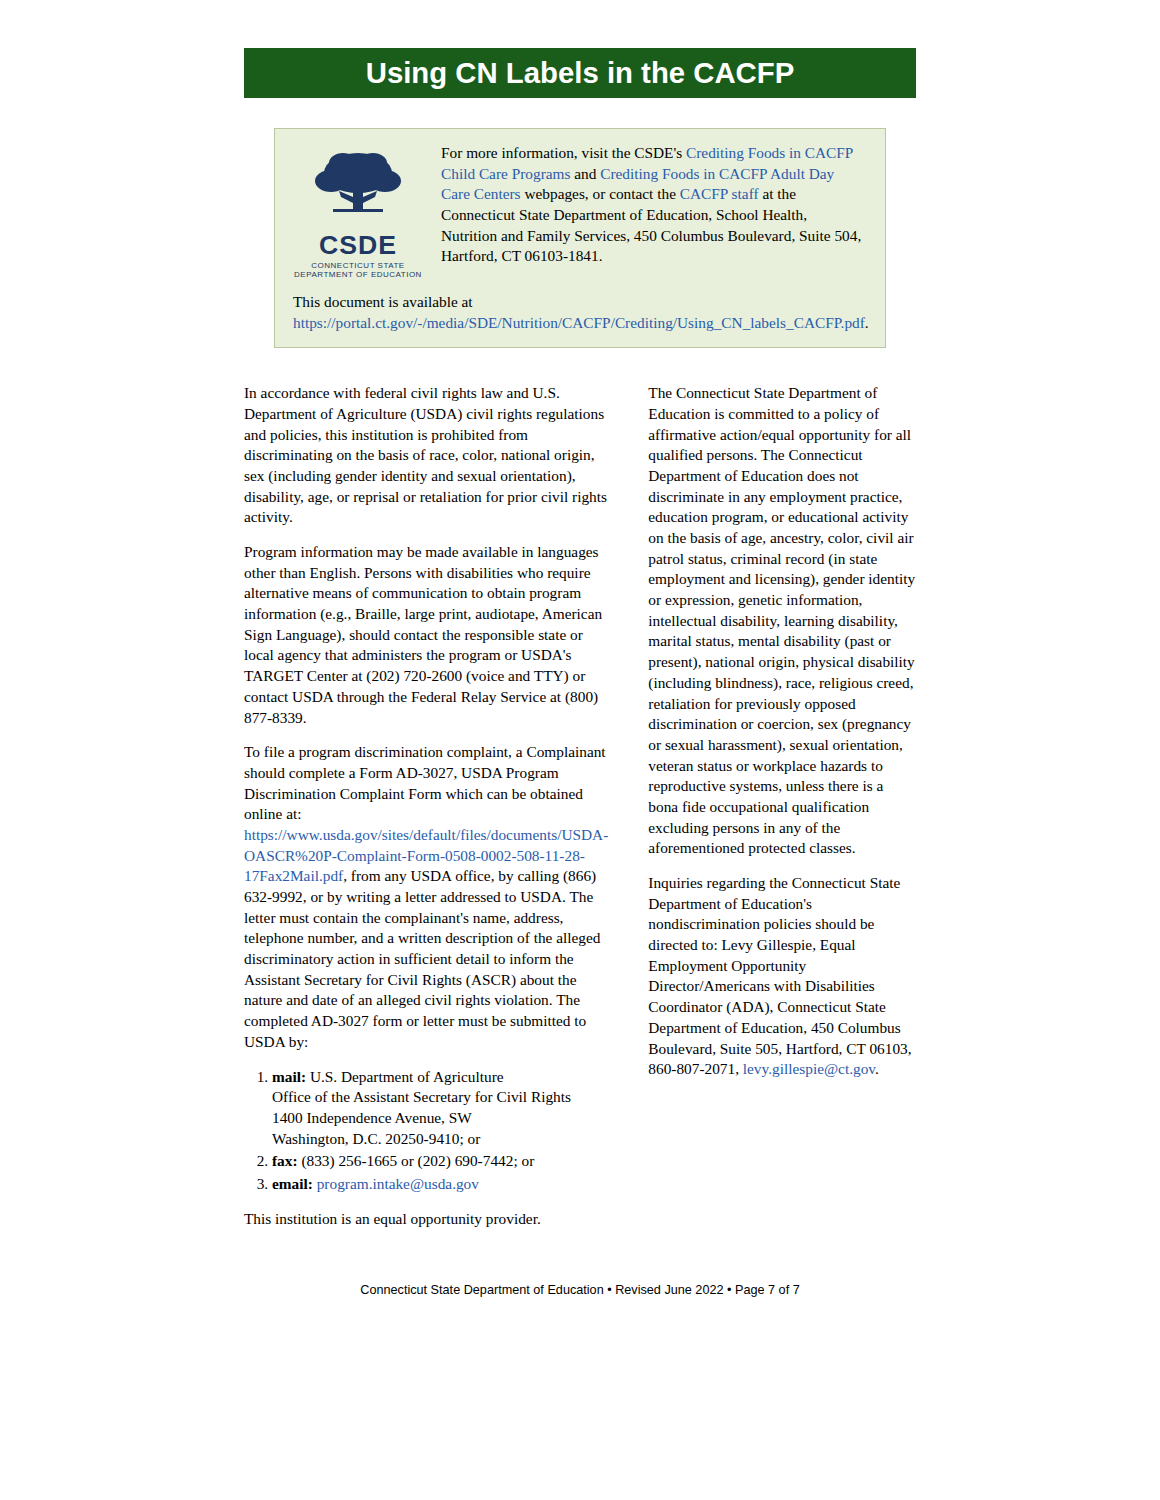Using CN Labels in the CACFP
CSDE
CONNECTICUT STATE
DEPARTMENT OF EDUCATION
For more information, visit the CSDE's Crediting Foods in CACFP Child Care Programs and Crediting Foods in CACFP Adult Day Care Centers webpages, or contact the CACFP staff at the Connecticut State Department of Education, School Health, Nutrition and Family Services, 450 Columbus Boulevard, Suite 504, Hartford, CT 06103-1841.
This document is available at https://portal.ct.gov/-/media/SDE/Nutrition/CACFP/Crediting/Using_CN_labels_CACFP.pdf.
In accordance with federal civil rights law and U.S. Department of Agriculture (USDA) civil rights regulations and policies, this institution is prohibited from discriminating on the basis of race, color, national origin, sex (including gender identity and sexual orientation), disability, age, or reprisal or retaliation for prior civil rights activity.
Program information may be made available in languages other than English. Persons with disabilities who require alternative means of communication to obtain program information (e.g., Braille, large print, audiotape, American Sign Language), should contact the responsible state or local agency that administers the program or USDA's TARGET Center at (202) 720-2600 (voice and TTY) or contact USDA through the Federal Relay Service at (800) 877-8339.
To file a program discrimination complaint, a Complainant should complete a Form AD-3027, USDA Program Discrimination Complaint Form which can be obtained online at: https://www.usda.gov/sites/default/files/documents/USDA-OASCR%20P-Complaint-Form-0508-0002-508-11-28-17Fax2Mail.pdf, from any USDA office, by calling (866) 632-9992, or by writing a letter addressed to USDA. The letter must contain the complainant's name, address, telephone number, and a written description of the alleged discriminatory action in sufficient detail to inform the Assistant Secretary for Civil Rights (ASCR) about the nature and date of an alleged civil rights violation. The completed AD-3027 form or letter must be submitted to USDA by:
mail: U.S. Department of Agriculture
Office of the Assistant Secretary for Civil Rights
1400 Independence Avenue, SW
Washington, D.C. 20250-9410; or
fax: (833) 256-1665 or (202) 690-7442; or
email: program.intake@usda.gov
This institution is an equal opportunity provider.
The Connecticut State Department of Education is committed to a policy of affirmative action/equal opportunity for all qualified persons. The Connecticut Department of Education does not discriminate in any employment practice, education program, or educational activity on the basis of age, ancestry, color, civil air patrol status, criminal record (in state employment and licensing), gender identity or expression, genetic information, intellectual disability, learning disability, marital status, mental disability (past or present), national origin, physical disability (including blindness), race, religious creed, retaliation for previously opposed discrimination or coercion, sex (pregnancy or sexual harassment), sexual orientation, veteran status or workplace hazards to reproductive systems, unless there is a bona fide occupational qualification excluding persons in any of the aforementioned protected classes.
Inquiries regarding the Connecticut State Department of Education's nondiscrimination policies should be directed to: Levy Gillespie, Equal Employment Opportunity Director/Americans with Disabilities Coordinator (ADA), Connecticut State Department of Education, 450 Columbus Boulevard, Suite 505, Hartford, CT 06103, 860-807-2071, levy.gillespie@ct.gov.
Connecticut State Department of Education • Revised June 2022 • Page 7 of 7